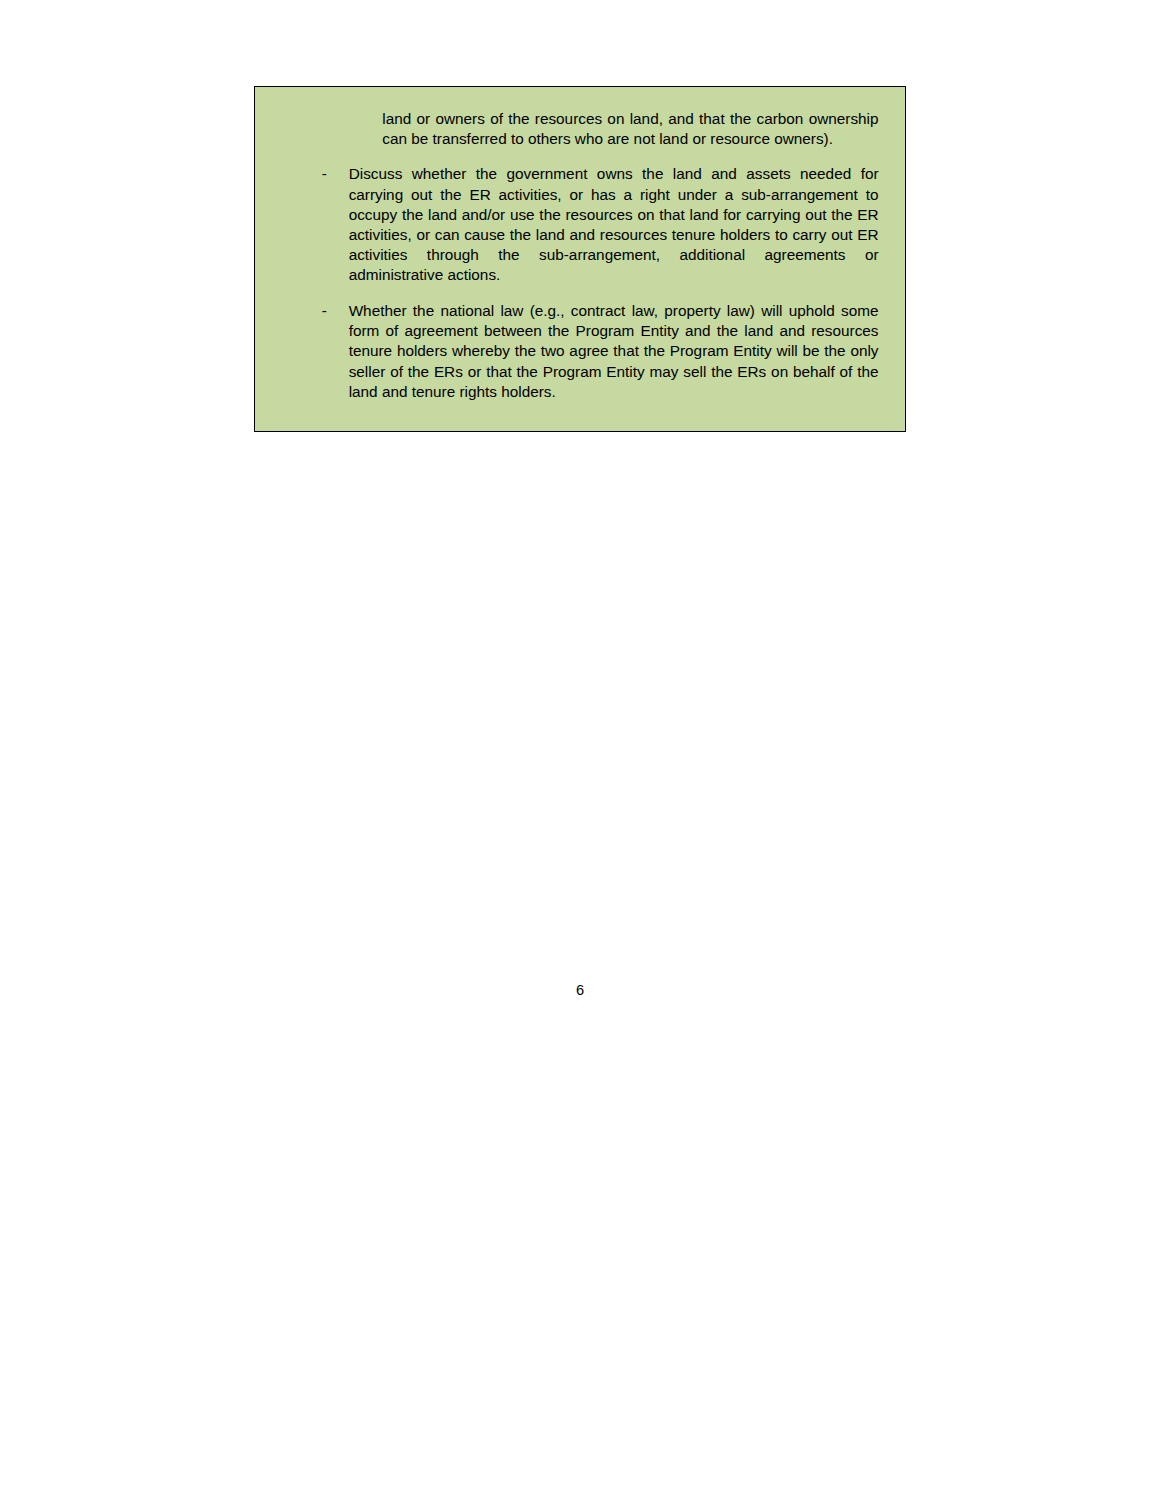land or owners of the resources on land, and that the carbon ownership can be transferred to others who are not land or resource owners).
-
Discuss whether the government owns the land and assets needed for carrying out the ER activities, or has a right under a sub-arrangement to occupy the land and/or use the resources on that land for carrying out the ER activities, or can cause the land and resources tenure holders to carry out ER activities through the sub-arrangement, additional agreements or administrative actions.
-
Whether the national law (e.g., contract law, property law) will uphold some form of agreement between the Program Entity and the land and resources tenure holders whereby the two agree that the Program Entity will be the only seller of the ERs or that the Program Entity may sell the ERs on behalf of the land and tenure rights holders.
6